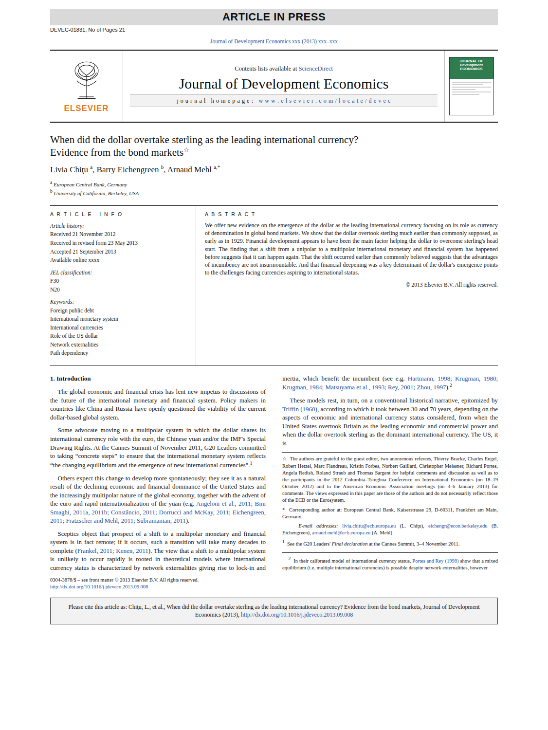ARTICLE IN PRESS
DEVEC-01831; No of Pages 21
Journal of Development Economics xxx (2013) xxx–xxx
ELSEVIER
Contents lists available at ScienceDirect
Journal of Development Economics
j o u r n a l h o m e p a g e : w w w . e l s e v i e r . c o m / l o c a t e / d e v e c
JOURNAL OF
Development
ECONOMICS
When did the dollar overtake sterling as the leading international currency?
Evidence from the bond markets☆
Livia Chiţu a, Barry Eichengreen b, Arnaud Mehl a,*
a European Central Bank, Germany
b University of California, Berkeley, USA
A R T I C L E I N F O
Article history:
Received 21 November 2012
Received in revised form 23 May 2013
Accepted 21 September 2013
Available online xxxx
JEL classification:
F30
N20
Keywords:
Foreign public debt
International monetary system
International currencies
Role of the US dollar
Network externalities
Path dependency
A B S T R A C T
We offer new evidence on the emergence of the dollar as the leading international currency focusing on its role as currency of denomination in global bond markets. We show that the dollar overtook sterling much earlier than commonly supposed, as early as in 1929. Financial development appears to have been the main factor helping the dollar to overcome sterling's head start. The finding that a shift from a unipolar to a multipolar international monetary and financial system has happened before suggests that it can happen again. That the shift occurred earlier than commonly believed suggests that the advantages of incumbency are not insurmountable. And that financial deepening was a key determinant of the dollar's emergence points to the challenges facing currencies aspiring to international status.
© 2013 Elsevier B.V. All rights reserved.
1. Introduction
The global economic and financial crisis has lent new impetus to discussions of the future of the international monetary and financial system. Policy makers in countries like China and Russia have openly questioned the viability of the current dollar-based global system.
Some advocate moving to a multipolar system in which the dollar shares its international currency role with the euro, the Chinese yuan and/or the IMF's Special Drawing Rights. At the Cannes Summit of November 2011, G20 Leaders committed to taking “concrete steps” to ensure that the international monetary system reflects “the changing equilibrium and the emergence of new international currencies”.1
Others expect this change to develop more spontaneously; they see it as a natural result of the declining economic and financial dominance of the United States and the increasingly multipolar nature of the global economy, together with the advent of the euro and rapid international­ization of the yuan (e.g. Angeloni et al., 2011; Bini Smaghi, 2011a, 2011b; Constâncio, 2011; Dorrucci and McKay, 2011; Eichengreen, 2011; Fratzscher and Mehl, 2011; Subramanian, 2011).
Sceptics object that prospect of a shift to a multipolar monetary and financial system is in fact remote; if it occurs, such a transition will take many decades to complete (Frankel, 2011; Kenen, 2011). The view that a shift to a multipolar system is unlikely to occur rapidly is rooted in the­oretical models where international currency status is characterized by network externalities giving rise to lock-in and inertia, which benefit the incumbent (see e.g. Hartmann, 1998; Krugman, 1980; Krugman, 1984; Matsuyama et al., 1993; Rey, 2001; Zhou, 1997).2
These models rest, in turn, on a conventional historical narrative, epitomized by Triffin (1960), according to which it took between 30 and 70 years, depending on the aspects of economic and international currency status considered, from when the United States overtook Brit­ain as the leading economic and commercial power and when the dollar overtook sterling as the dominant international currency. The US, it is
☆ The authors are grateful to the guest editor, two anonymous referees, Thierry Bracke, Charles Engel, Robert Hetzel, Marc Flandreau, Kristin Forbes, Norbert Gaillard, Christopher Meissner, Richard Portes, Angela Redish, Roland Straub and Thomas Sargent for helpful comments and discussion as well as to the participants in the 2012 Columbia–Tsinghua Conference on International Economics (on 18–19 October 2012) and to the American Economic Association meetings (on 3–6 January 2013) for comments. The views expressed in this paper are those of the authors and do not necessarily reflect those of the ECB or the Eurosystem.
* Corresponding author at: European Central Bank, Kaiserstrasse 29, D-60311, Frankfurt am Main, Germany.
E-mail addresses: livia.chitu@ecb.europa.eu (L. Chiţu), eichengr@econ.berkeley.edu (B. Eichengreen), arnaud.mehl@ecb.europa.eu (A. Mehl).
1 See the G20 Leaders' Final declaration at the Cannes Summit, 3–4 November 2011.
2 In their calibrated model of international currency status, Portes and Rey (1998) show that a mixed equilibrium (i.e. multiple international currencies) is possible despite net­work externalities, however.
0304-3878/$ – see front matter © 2013 Elsevier B.V. All rights reserved.
http://dx.doi.org/10.1016/j.jdeveco.2013.09.008
Please cite this article as: Chiţu, L., et al., When did the dollar overtake sterling as the leading international currency? Evidence from the bond markets, Journal of Development Economics (2013), http://dx.doi.org/10.1016/j.jdeveco.2013.09.008